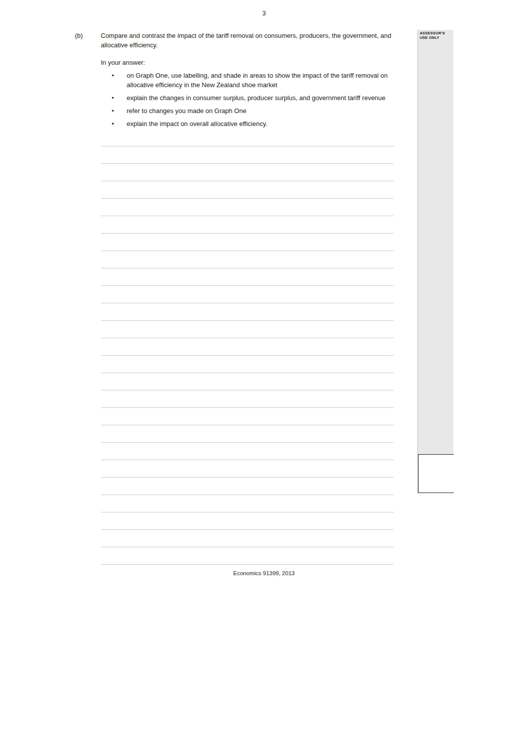3
ASSESSOR’S
USE ONLY
(b)
Compare and contrast the impact of the tariff removal on consumers, producers, the government, and allocative efficiency.
In your answer:
on Graph One, use labelling, and shade in areas to show the impact of the tariff removal on allocative efficiency in the New Zealand shoe market
explain the changes in consumer surplus, producer surplus, and government tariff revenue
refer to changes you made on Graph One
explain the impact on overall allocative efficiency.
Economics 91399, 2013